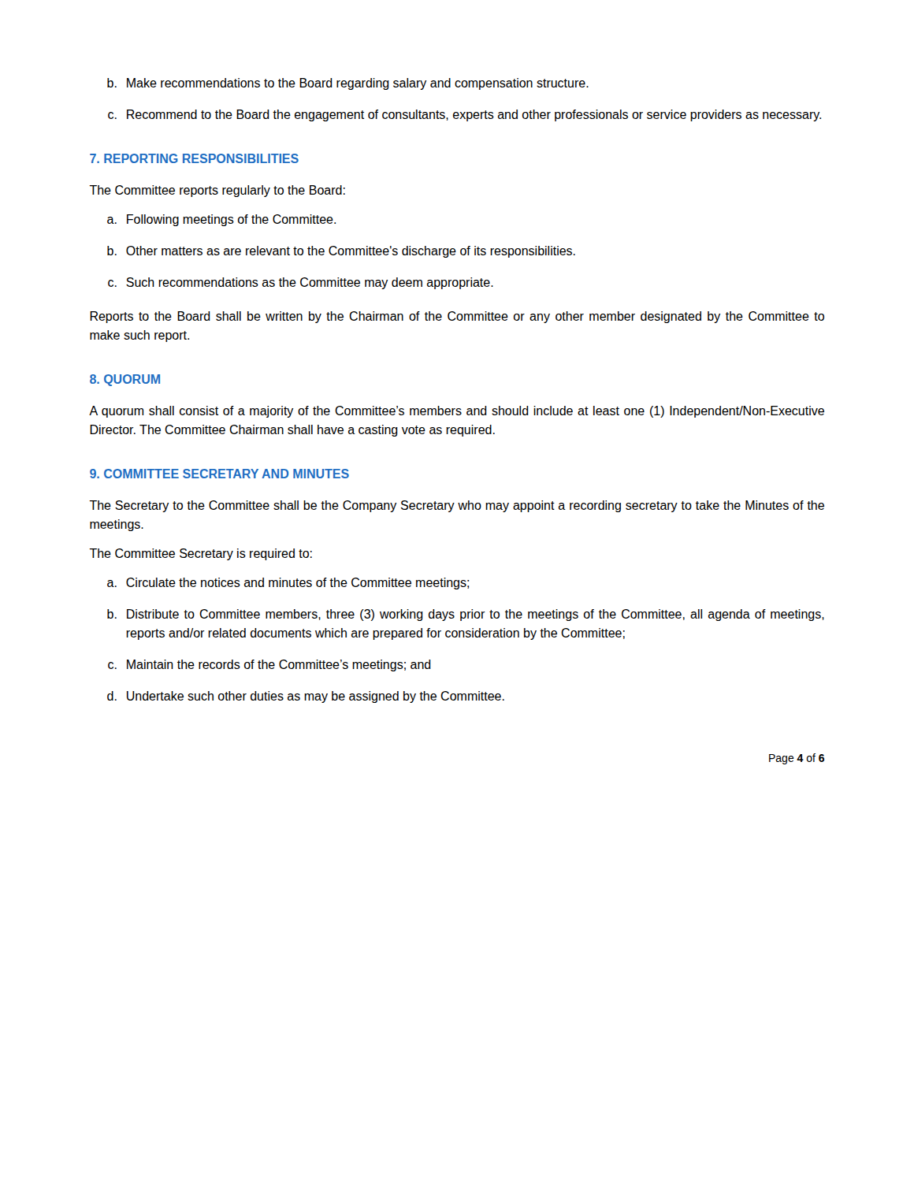Make recommendations to the Board regarding salary and compensation structure.
Recommend to the Board the engagement of consultants, experts and other professionals or service providers as necessary.
7. Reporting Responsibilities
The Committee reports regularly to the Board:
Following meetings of the Committee.
Other matters as are relevant to the Committee's discharge of its responsibilities.
Such recommendations as the Committee may deem appropriate.
Reports to the Board shall be written by the Chairman of the Committee or any other member designated by the Committee to make such report.
8. Quorum
A quorum shall consist of a majority of the Committee’s members and should include at least one (1) Independent/Non-Executive Director. The Committee Chairman shall have a casting vote as required.
9. Committee Secretary and Minutes
The Secretary to the Committee shall be the Company Secretary who may appoint a recording secretary to take the Minutes of the meetings.
The Committee Secretary is required to:
Circulate the notices and minutes of the Committee meetings;
Distribute to Committee members, three (3) working days prior to the meetings of the Committee, all agenda of meetings, reports and/or related documents which are prepared for consideration by the Committee;
Maintain the records of the Committee’s meetings; and
Undertake such other duties as may be assigned by the Committee.
Page 4 of 6